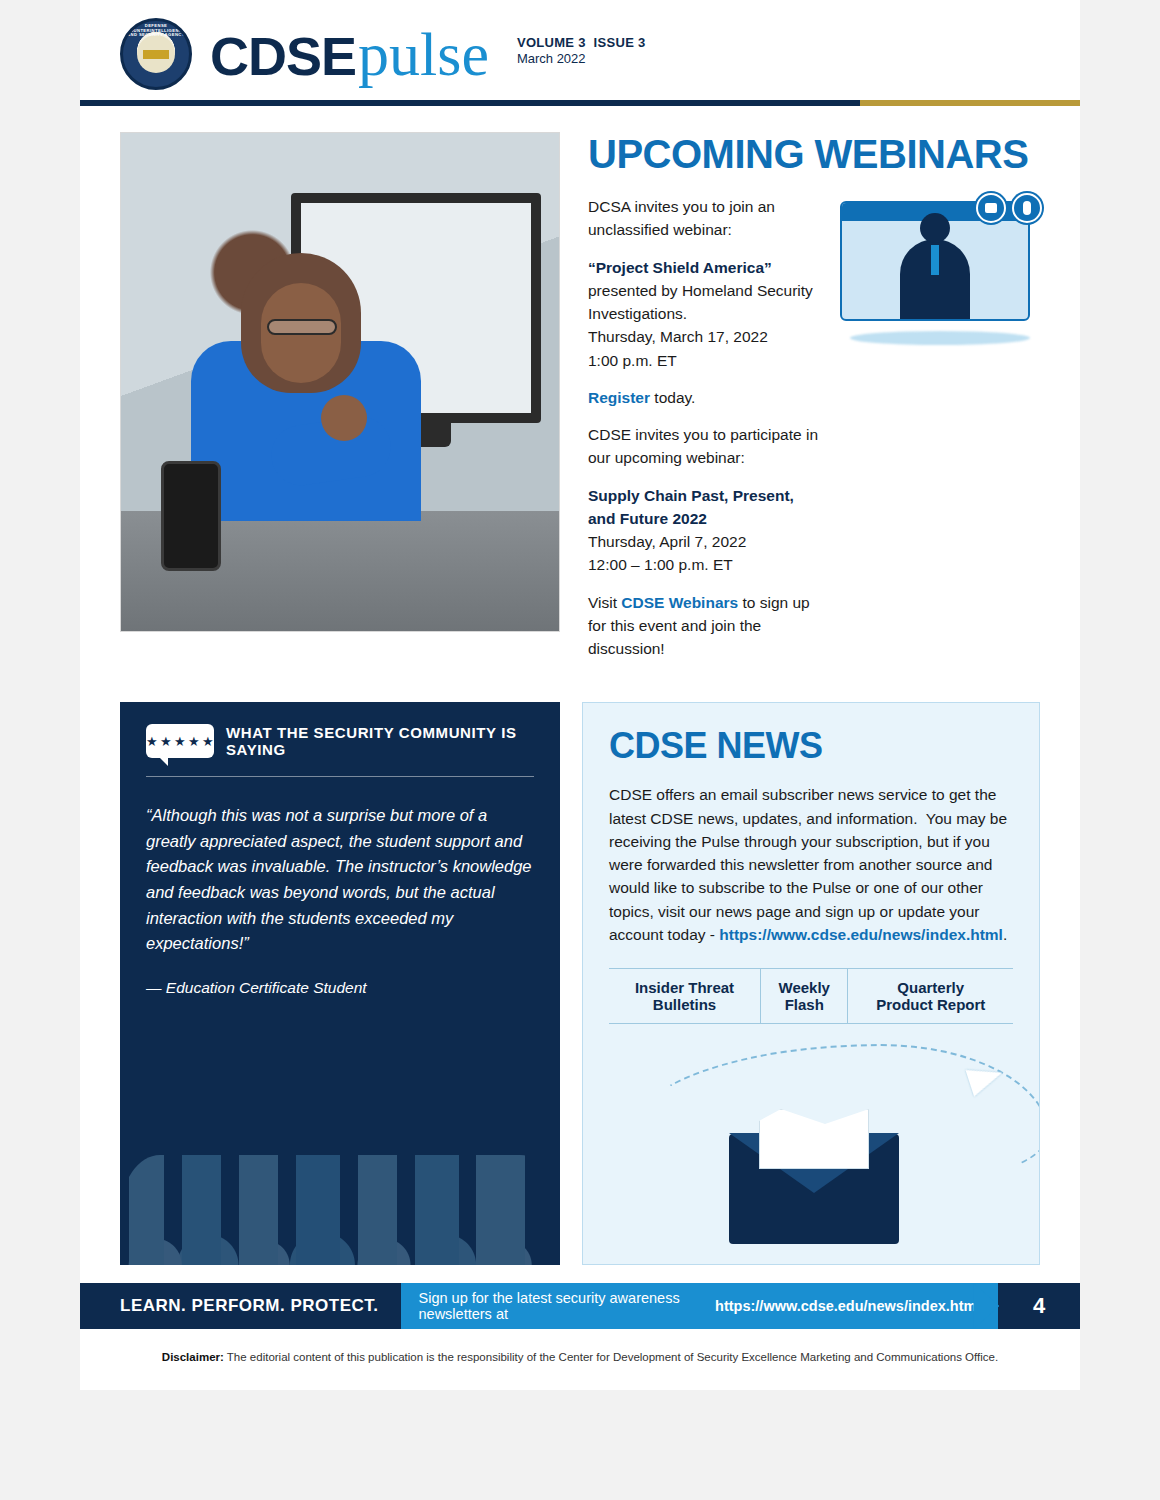Defense Counterintelligence
and Security Agency
CDSE pulse
VOLUME 3 ISSUE 3
March 2022
UPCOMING WEBINARS
DCSA invites you to join an unclassified webinar:
“Project Shield America”
presented by Homeland Security Investigations.
Thursday, March 17, 2022
1:00 p.m. ET
Register today.
CDSE invites you to participate in our upcoming webinar:
Supply Chain Past, Present, and Future 2022
Thursday, April 7, 2022
12:00 – 1:00 p.m. ET
Visit CDSE Webinars to sign up for this event and join the discussion!
★★★★★
WHAT THE SECURITY COMMUNITY IS SAYING
“Although this was not a surprise but more of a greatly appreciated aspect, the student support and feedback was invaluable. The instructor’s knowledge and feedback was beyond words, but the actual interaction with the students exceeded my expectations!”
— Education Certificate Student
CDSE NEWS
CDSE offers an email subscriber news service to get the latest CDSE news, updates, and information. You may be receiving the Pulse through your subscription, but if you were forwarded this newsletter from another source and would like to subscribe to the Pulse or one of our other topics, visit our news page and sign up or update your account today - https://www.cdse.edu/news/index.html.
| Insider Threat Bulletins | Weekly Flash | Quarterly Product Report |
LEARN. PERFORM. PROTECT.
Sign up for the latest security awareness newsletters at https://www.cdse.edu/news/index.html
4
Disclaimer: The editorial content of this publication is the responsibility of the Center for Development of Security Excellence Marketing and Communications Office.